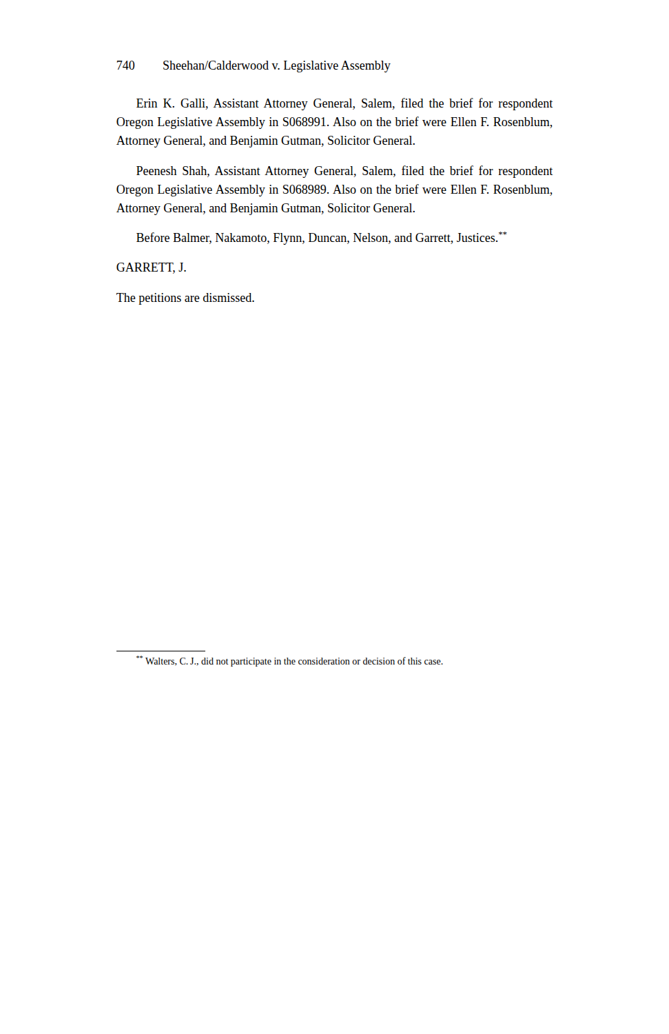740 Sheehan/Calderwood v. Legislative Assembly
Erin K. Galli, Assistant Attorney General, Salem, filed the brief for respondent Oregon Legislative Assembly in S068991. Also on the brief were Ellen F. Rosenblum, Attorney General, and Benjamin Gutman, Solicitor General.
Peenesh Shah, Assistant Attorney General, Salem, filed the brief for respondent Oregon Legislative Assembly in S068989. Also on the brief were Ellen F. Rosenblum, Attorney General, and Benjamin Gutman, Solicitor General.
Before Balmer, Nakamoto, Flynn, Duncan, Nelson, and Garrett, Justices.**
GARRETT, J.
The petitions are dismissed.
** Walters, C. J., did not participate in the consideration or decision of this case.